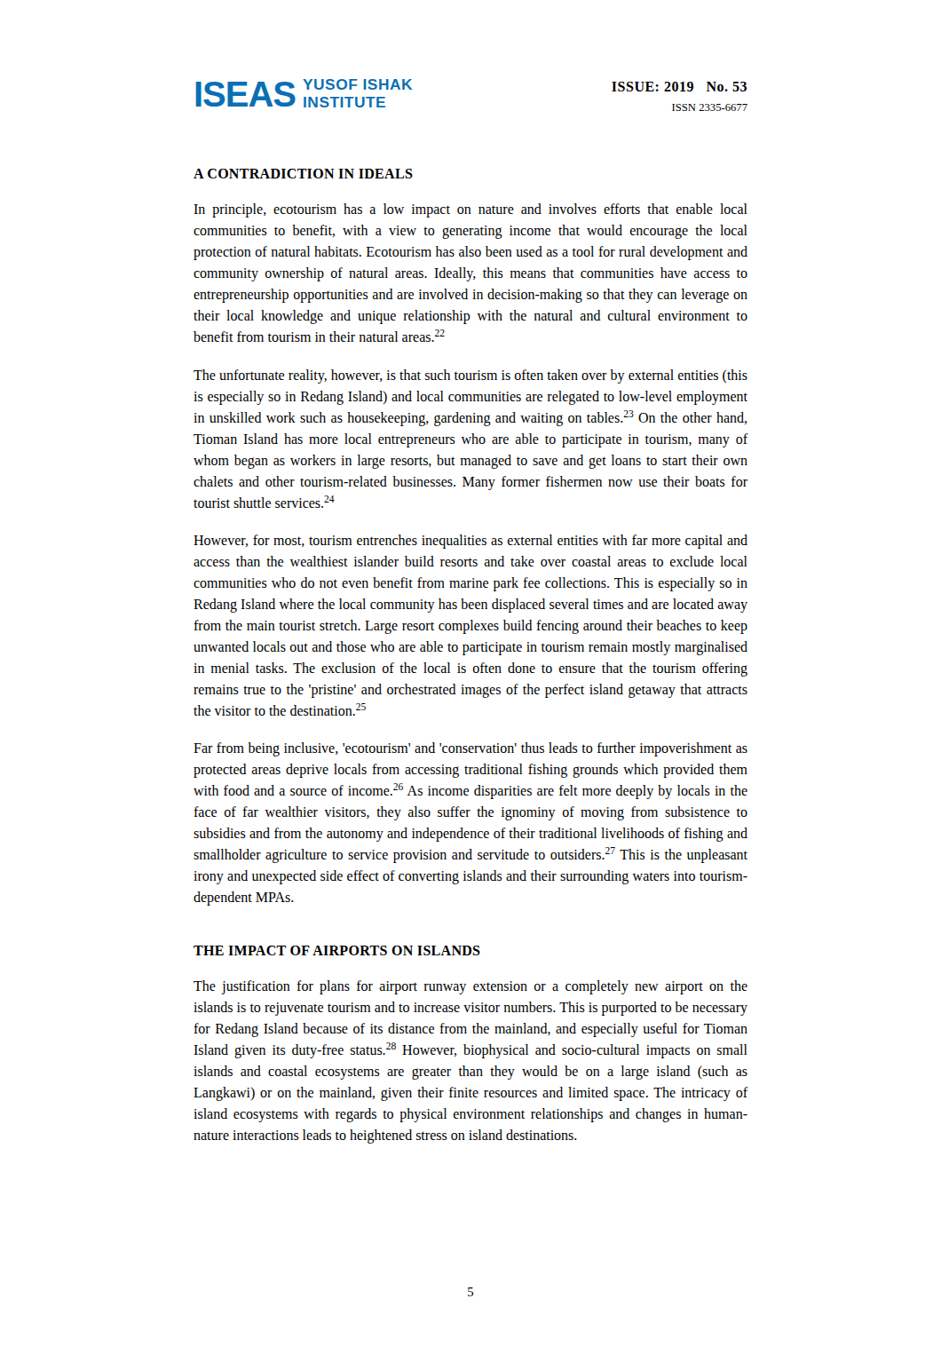ISEAS YUSOF ISHAK
INSTITUTE
ISSUE: 2019 No. 53
ISSN 2335-6677
A CONTRADICTION IN IDEALS
In principle, ecotourism has a low impact on nature and involves efforts that enable local communities to benefit, with a view to generating income that would encourage the local protection of natural habitats. Ecotourism has also been used as a tool for rural development and community ownership of natural areas. Ideally, this means that communities have access to entrepreneurship opportunities and are involved in decision-making so that they can leverage on their local knowledge and unique relationship with the natural and cultural environment to benefit from tourism in their natural areas.22
The unfortunate reality, however, is that such tourism is often taken over by external entities (this is especially so in Redang Island) and local communities are relegated to low-level employment in unskilled work such as housekeeping, gardening and waiting on tables.23 On the other hand, Tioman Island has more local entrepreneurs who are able to participate in tourism, many of whom began as workers in large resorts, but managed to save and get loans to start their own chalets and other tourism-related businesses. Many former fishermen now use their boats for tourist shuttle services.24
However, for most, tourism entrenches inequalities as external entities with far more capital and access than the wealthiest islander build resorts and take over coastal areas to exclude local communities who do not even benefit from marine park fee collections. This is especially so in Redang Island where the local community has been displaced several times and are located away from the main tourist stretch. Large resort complexes build fencing around their beaches to keep unwanted locals out and those who are able to participate in tourism remain mostly marginalised in menial tasks. The exclusion of the local is often done to ensure that the tourism offering remains true to the 'pristine' and orchestrated images of the perfect island getaway that attracts the visitor to the destination.25
Far from being inclusive, 'ecotourism' and 'conservation' thus leads to further impoverishment as protected areas deprive locals from accessing traditional fishing grounds which provided them with food and a source of income.26 As income disparities are felt more deeply by locals in the face of far wealthier visitors, they also suffer the ignominy of moving from subsistence to subsidies and from the autonomy and independence of their traditional livelihoods of fishing and smallholder agriculture to service provision and servitude to outsiders.27 This is the unpleasant irony and unexpected side effect of converting islands and their surrounding waters into tourism-dependent MPAs.
THE IMPACT OF AIRPORTS ON ISLANDS
The justification for plans for airport runway extension or a completely new airport on the islands is to rejuvenate tourism and to increase visitor numbers. This is purported to be necessary for Redang Island because of its distance from the mainland, and especially useful for Tioman Island given its duty-free status.28 However, biophysical and socio-cultural impacts on small islands and coastal ecosystems are greater than they would be on a large island (such as Langkawi) or on the mainland, given their finite resources and limited space. The intricacy of island ecosystems with regards to physical environment relationships and changes in human-nature interactions leads to heightened stress on island destinations.
5